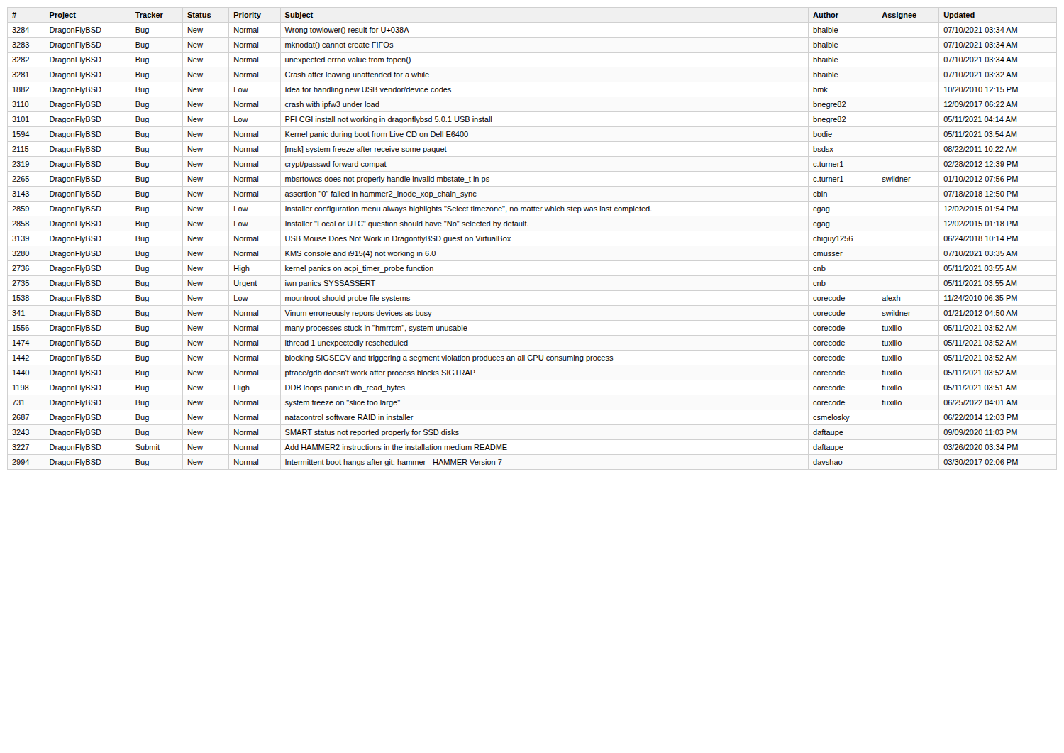| # | Project | Tracker | Status | Priority | Subject | Author | Assignee | Updated |
| --- | --- | --- | --- | --- | --- | --- | --- | --- |
| 3284 | DragonFlyBSD | Bug | New | Normal | Wrong towlower() result for U+038A | bhaible | | 07/10/2021 03:34 AM |
| 3283 | DragonFlyBSD | Bug | New | Normal | mknodat() cannot create FIFOs | bhaible | | 07/10/2021 03:34 AM |
| 3282 | DragonFlyBSD | Bug | New | Normal | unexpected errno value from fopen() | bhaible | | 07/10/2021 03:34 AM |
| 3281 | DragonFlyBSD | Bug | New | Normal | Crash after leaving unattended for a while | bhaible | | 07/10/2021 03:32 AM |
| 1882 | DragonFlyBSD | Bug | New | Low | Idea for handling new USB vendor/device codes | bmk | | 10/20/2010 12:15 PM |
| 3110 | DragonFlyBSD | Bug | New | Normal | crash with ipfw3 under load | bnegre82 | | 12/09/2017 06:22 AM |
| 3101 | DragonFlyBSD | Bug | New | Low | PFI CGI install not working in dragonflybsd 5.0.1 USB install | bnegre82 | | 05/11/2021 04:14 AM |
| 1594 | DragonFlyBSD | Bug | New | Normal | Kernel panic during boot from Live CD on Dell E6400 | bodie | | 05/11/2021 03:54 AM |
| 2115 | DragonFlyBSD | Bug | New | Normal | [msk] system freeze after receive some paquet | bsdsx | | 08/22/2011 10:22 AM |
| 2319 | DragonFlyBSD | Bug | New | Normal | crypt/passwd forward compat | c.turner1 | | 02/28/2012 12:39 PM |
| 2265 | DragonFlyBSD | Bug | New | Normal | mbsrtowcs does not properly handle invalid mbstate_t in ps | c.turner1 | swildner | 01/10/2012 07:56 PM |
| 3143 | DragonFlyBSD | Bug | New | Normal | assertion "0" failed in hammer2_inode_xop_chain_sync | cbin | | 07/18/2018 12:50 PM |
| 2859 | DragonFlyBSD | Bug | New | Low | Installer configuration menu always highlights "Select timezone", no matter which step was last completed. | cgag | | 12/02/2015 01:54 PM |
| 2858 | DragonFlyBSD | Bug | New | Low | Installer "Local or UTC" question should have "No" selected by default. | cgag | | 12/02/2015 01:18 PM |
| 3139 | DragonFlyBSD | Bug | New | Normal | USB Mouse Does Not Work in DragonflyBSD guest on VirtualBox | chiguy1256 | | 06/24/2018 10:14 PM |
| 3280 | DragonFlyBSD | Bug | New | Normal | KMS console and i915(4) not working in 6.0 | cmusser | | 07/10/2021 03:35 AM |
| 2736 | DragonFlyBSD | Bug | New | High | kernel panics on acpi_timer_probe function | cnb | | 05/11/2021 03:55 AM |
| 2735 | DragonFlyBSD | Bug | New | Urgent | iwn panics SYSSASSERT | cnb | | 05/11/2021 03:55 AM |
| 1538 | DragonFlyBSD | Bug | New | Low | mountroot should probe file systems | corecode | alexh | 11/24/2010 06:35 PM |
| 341 | DragonFlyBSD | Bug | New | Normal | Vinum erroneously repors devices as busy | corecode | swildner | 01/21/2012 04:50 AM |
| 1556 | DragonFlyBSD | Bug | New | Normal | many processes stuck in "hmrrcm", system unusable | corecode | tuxillo | 05/11/2021 03:52 AM |
| 1474 | DragonFlyBSD | Bug | New | Normal | ithread 1 unexpectedly rescheduled | corecode | tuxillo | 05/11/2021 03:52 AM |
| 1442 | DragonFlyBSD | Bug | New | Normal | blocking SIGSEGV and triggering a segment violation produces an all CPU consuming process | corecode | tuxillo | 05/11/2021 03:52 AM |
| 1440 | DragonFlyBSD | Bug | New | Normal | ptrace/gdb doesn't work after process blocks SIGTRAP | corecode | tuxillo | 05/11/2021 03:52 AM |
| 1198 | DragonFlyBSD | Bug | New | High | DDB loops panic in db_read_bytes | corecode | tuxillo | 05/11/2021 03:51 AM |
| 731 | DragonFlyBSD | Bug | New | Normal | system freeze on "slice too large" | corecode | tuxillo | 06/25/2022 04:01 AM |
| 2687 | DragonFlyBSD | Bug | New | Normal | natacontrol software RAID in installer | csmelosky | | 06/22/2014 12:03 PM |
| 3243 | DragonFlyBSD | Bug | New | Normal | SMART status not reported properly for SSD disks | daftaupe | | 09/09/2020 11:03 PM |
| 3227 | DragonFlyBSD | Submit | New | Normal | Add HAMMER2 instructions in the installation medium README | daftaupe | | 03/26/2020 03:34 PM |
| 2994 | DragonFlyBSD | Bug | New | Normal | Intermittent boot hangs after git: hammer - HAMMER Version 7 | davshao | | 03/30/2017 02:06 PM |